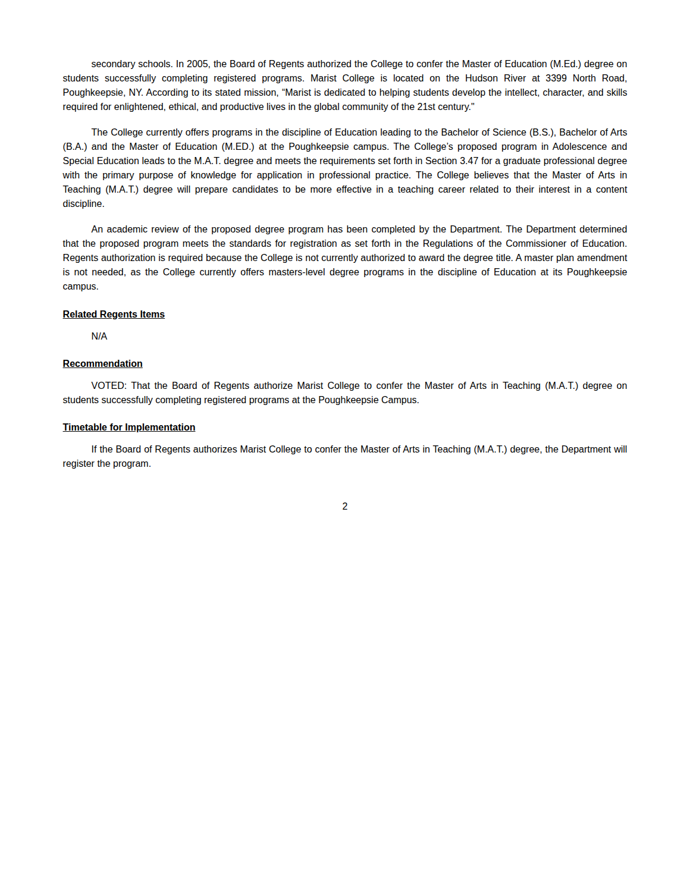secondary schools. In 2005, the Board of Regents authorized the College to confer the Master of Education (M.Ed.) degree on students successfully completing registered programs. Marist College is located on the Hudson River at 3399 North Road, Poughkeepsie, NY. According to its stated mission, “Marist is dedicated to helping students develop the intellect, character, and skills required for enlightened, ethical, and productive lives in the global community of the 21st century."
The College currently offers programs in the discipline of Education leading to the Bachelor of Science (B.S.), Bachelor of Arts (B.A.) and the Master of Education (M.ED.) at the Poughkeepsie campus. The College’s proposed program in Adolescence and Special Education leads to the M.A.T. degree and meets the requirements set forth in Section 3.47 for a graduate professional degree with the primary purpose of knowledge for application in professional practice. The College believes that the Master of Arts in Teaching (M.A.T.) degree will prepare candidates to be more effective in a teaching career related to their interest in a content discipline.
An academic review of the proposed degree program has been completed by the Department. The Department determined that the proposed program meets the standards for registration as set forth in the Regulations of the Commissioner of Education. Regents authorization is required because the College is not currently authorized to award the degree title. A master plan amendment is not needed, as the College currently offers masters-level degree programs in the discipline of Education at its Poughkeepsie campus.
Related Regents Items
N/A
Recommendation
VOTED: That the Board of Regents authorize Marist College to confer the Master of Arts in Teaching (M.A.T.) degree on students successfully completing registered programs at the Poughkeepsie Campus.
Timetable for Implementation
If the Board of Regents authorizes Marist College to confer the Master of Arts in Teaching (M.A.T.) degree, the Department will register the program.
2